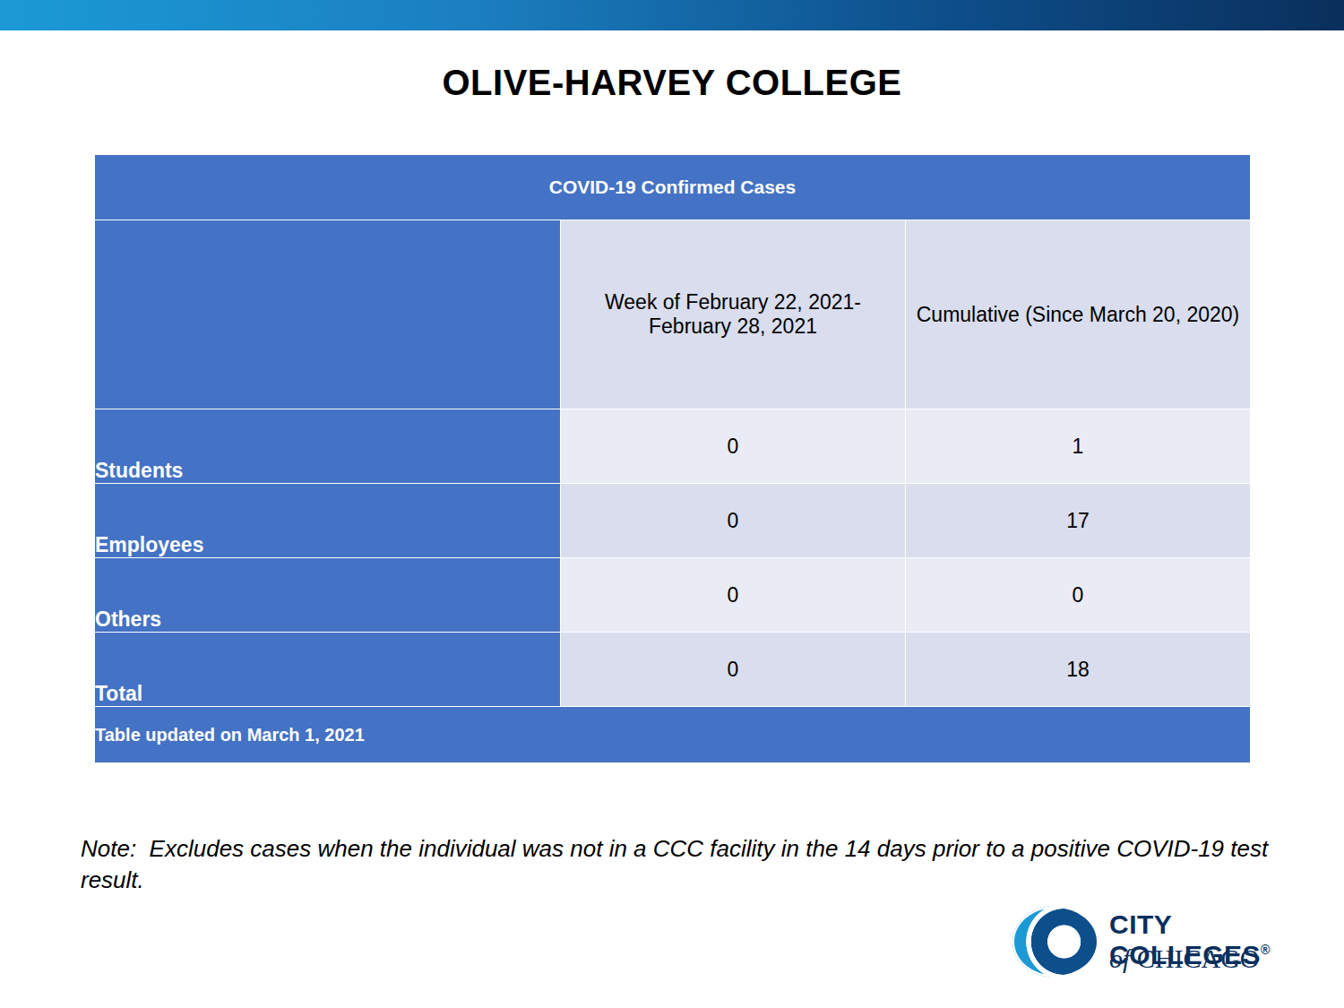OLIVE-HARVEY COLLEGE
| COVID-19 Confirmed Cases |
| --- |
| | Week of February 22, 2021- February 28, 2021 | Cumulative (Since March 20, 2020) |
| Students | 0 | 1 |
| Employees | 0 | 17 |
| Others | 0 | 0 |
| Total | 0 | 18 |
| Table updated on March 1, 2021 |
Note: Excludes cases when the individual was not in a CCC facility in the 14 days prior to a positive COVID-19 test result.
CITY COLLEGES®
of CHICAGO